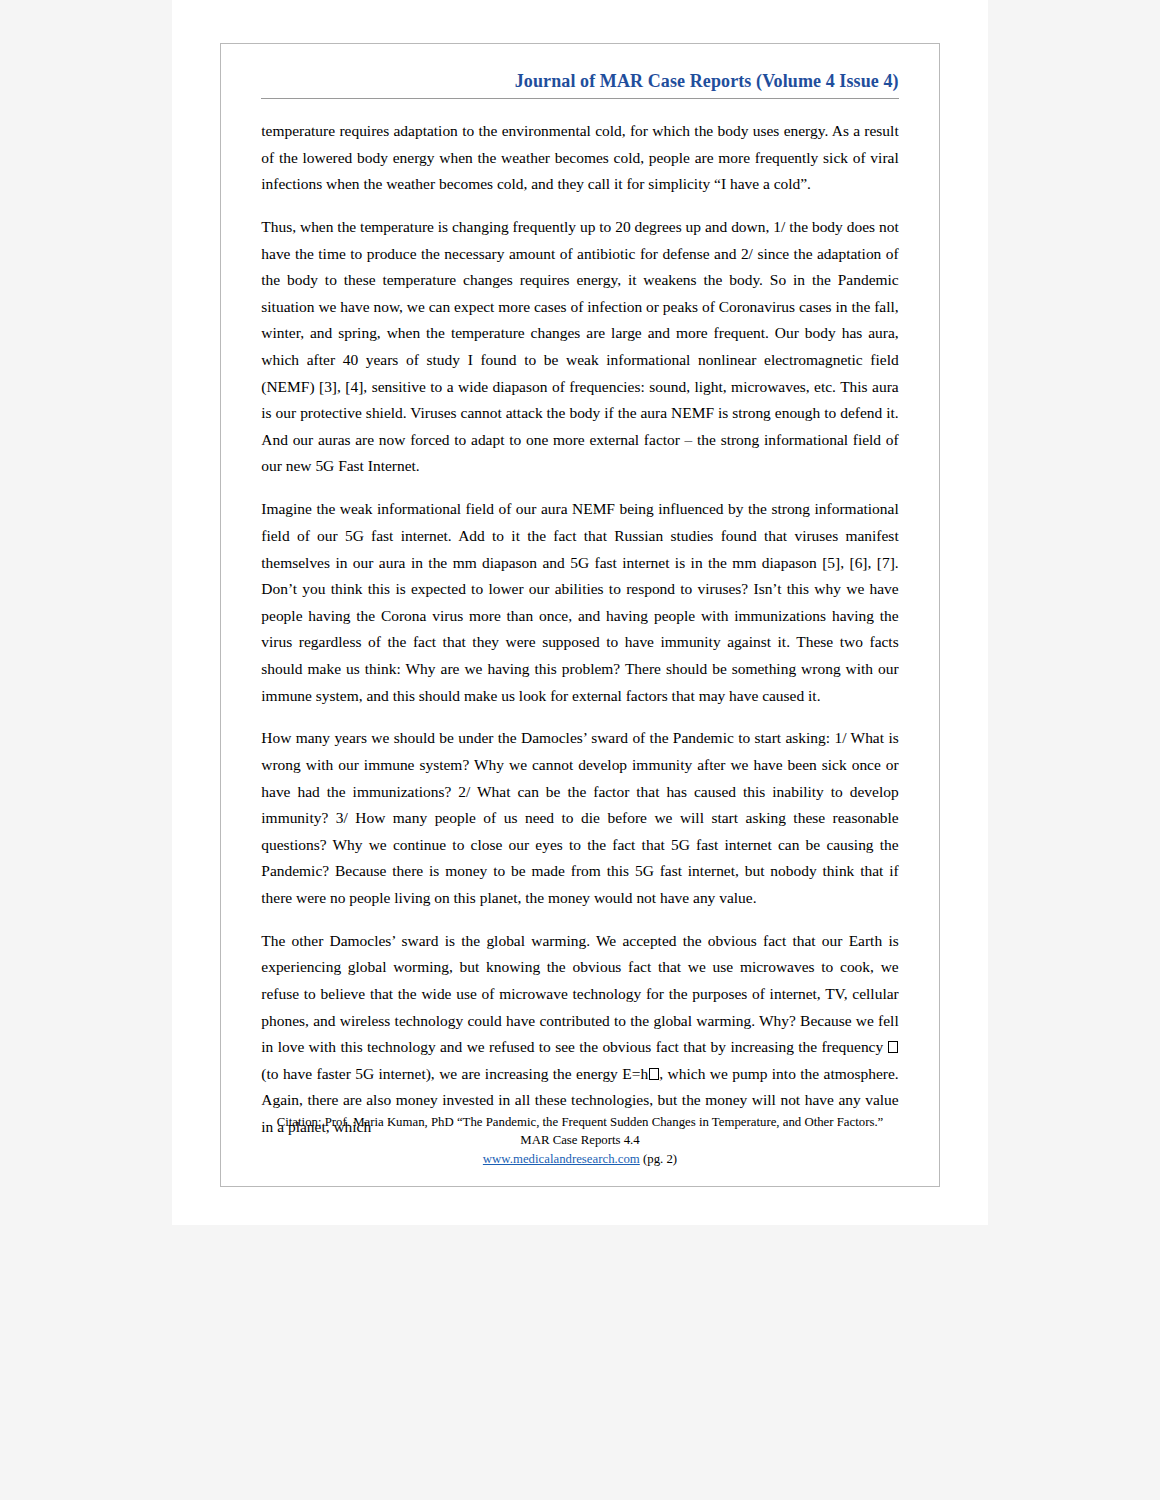Journal of MAR Case Reports (Volume 4 Issue 4)
temperature requires adaptation to the environmental cold, for which the body uses energy. As a result of the lowered body energy when the weather becomes cold, people are more frequently sick of viral infections when the weather becomes cold, and they call it for simplicity “I have a cold”.
Thus, when the temperature is changing frequently up to 20 degrees up and down, 1/ the body does not have the time to produce the necessary amount of antibiotic for defense and 2/ since the adaptation of the body to these temperature changes requires energy, it weakens the body. So in the Pandemic situation we have now, we can expect more cases of infection or peaks of Coronavirus cases in the fall, winter, and spring, when the temperature changes are large and more frequent. Our body has aura, which after 40 years of study I found to be weak informational nonlinear electromagnetic field (NEMF) [3], [4], sensitive to a wide diapason of frequencies: sound, light, microwaves, etc. This aura is our protective shield. Viruses cannot attack the body if the aura NEMF is strong enough to defend it. And our auras are now forced to adapt to one more external factor – the strong informational field of our new 5G Fast Internet.
Imagine the weak informational field of our aura NEMF being influenced by the strong informational field of our 5G fast internet. Add to it the fact that Russian studies found that viruses manifest themselves in our aura in the mm diapason and 5G fast internet is in the mm diapason [5], [6], [7]. Don’t you think this is expected to lower our abilities to respond to viruses? Isn’t this why we have people having the Corona virus more than once, and having people with immunizations having the virus regardless of the fact that they were supposed to have immunity against it. These two facts should make us think: Why are we having this problem? There should be something wrong with our immune system, and this should make us look for external factors that may have caused it.
How many years we should be under the Damocles’ sward of the Pandemic to start asking: 1/ What is wrong with our immune system? Why we cannot develop immunity after we have been sick once or have had the immunizations? 2/ What can be the factor that has caused this inability to develop immunity? 3/ How many people of us need to die before we will start asking these reasonable questions? Why we continue to close our eyes to the fact that 5G fast internet can be causing the Pandemic? Because there is money to be made from this 5G fast internet, but nobody think that if there were no people living on this planet, the money would not have any value.
The other Damocles’ sward is the global warming. We accepted the obvious fact that our Earth is experiencing global worming, but knowing the obvious fact that we use microwaves to cook, we refuse to believe that the wide use of microwave technology for the purposes of internet, TV, cellular phones, and wireless technology could have contributed to the global warming. Why? Because we fell in love with this technology and we refused to see the obvious fact that by increasing the frequency (to have faster 5G internet), we are increasing the energy E=h , which we pump into the atmosphere. Again, there are also money invested in all these technologies, but the money will not have any value in a planet, which
Citation: Prof. Maria Kuman, PhD “The Pandemic, the Frequent Sudden Changes in Temperature, and Other Factors.”
MAR Case Reports 4.4
www.medicalandresearch.com (pg. 2)